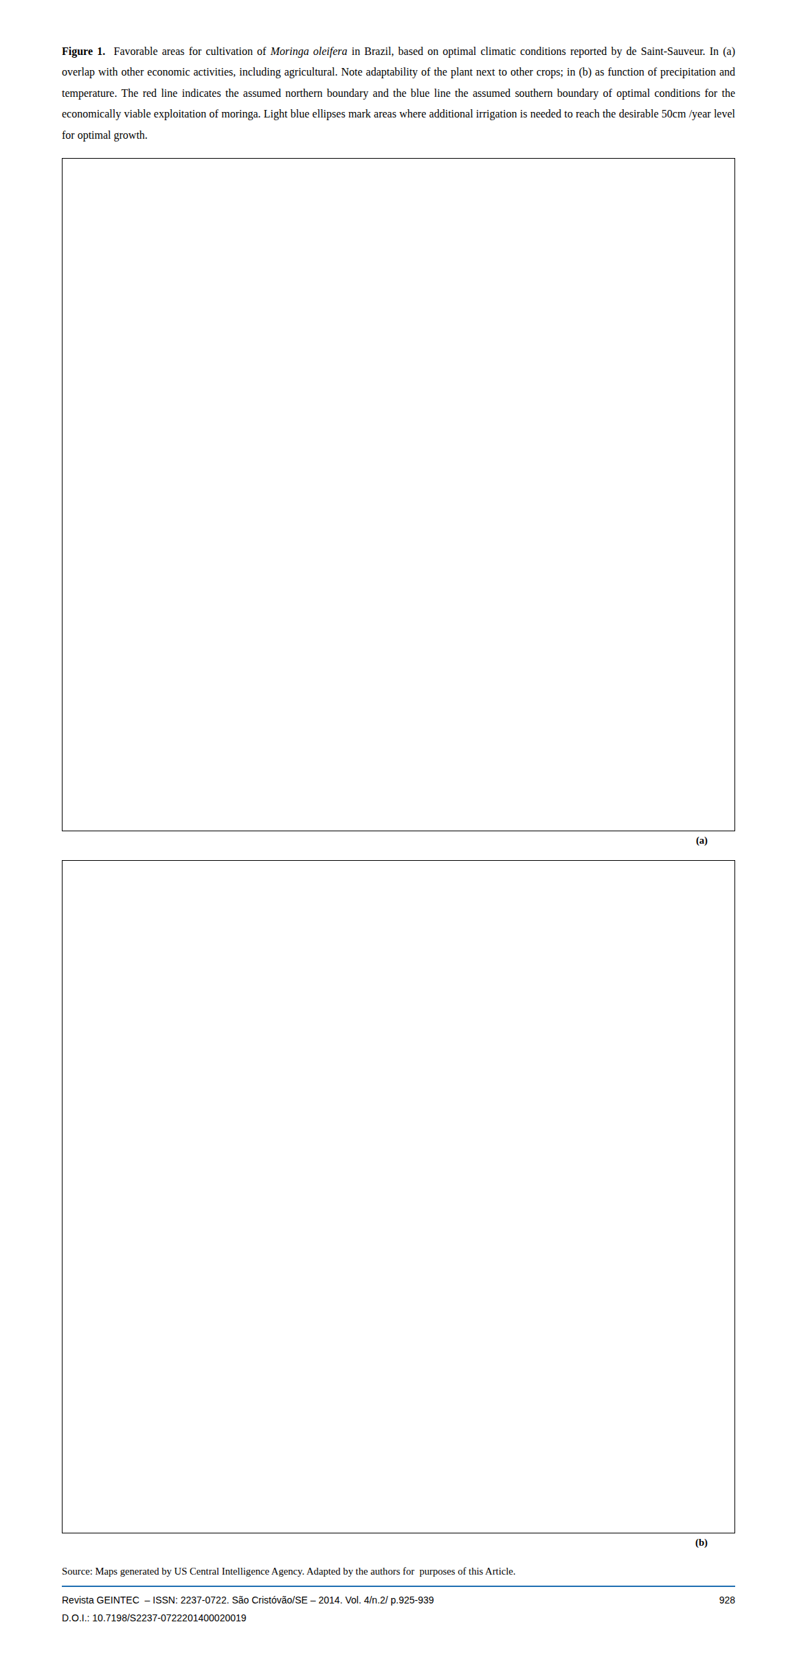Figure 1. Favorable areas for cultivation of Moringa oleifera in Brazil, based on optimal climatic conditions reported by de Saint-Sauveur. In (a) overlap with other economic activities, including agricultural. Note adaptability of the plant next to other crops; in (b) as function of precipitation and temperature. The red line indicates the assumed northern boundary and the blue line the assumed southern boundary of optimal conditions for the economically viable exploitation of moringa. Light blue ellipses mark areas where additional irrigation is needed to reach the desirable 50cm /year level for optimal growth.
(a)
(b)
Source: Maps generated by US Central Intelligence Agency. Adapted by the authors for purposes of this Article.
Revista GEINTEC – ISSN: 2237-0722. São Cristóvão/SE – 2014. Vol. 4/n.2/ p.925-939
928
D.O.I.: 10.7198/S2237-0722201400020019